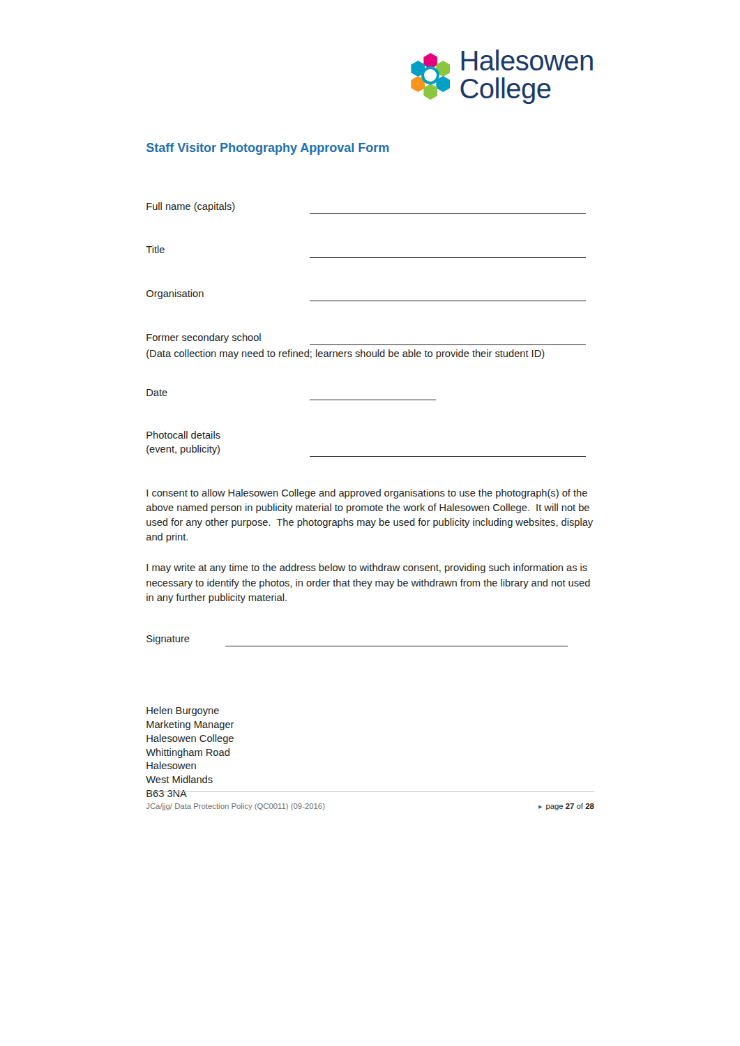Halesowen College
Staff Visitor Photography Approval Form
Full name (capitals)
Title
Organisation
Former secondary school
(Data collection may need to refined; learners should be able to provide their student ID)
Date
Photocall details
(event, publicity)
I consent to allow Halesowen College and approved organisations to use the photograph(s) of the above named person in publicity material to promote the work of Halesowen College. It will not be used for any other purpose. The photographs may be used for publicity including websites, display and print.
I may write at any time to the address below to withdraw consent, providing such information as is necessary to identify the photos, in order that they may be withdrawn from the library and not used in any further publicity material.
Signature
Helen Burgoyne
Marketing Manager
Halesowen College
Whittingham Road
Halesowen
West Midlands
B63 3NA
JCa/jjg/ Data Protection Policy (QC0011) (09-2016)
▸page 27 of 28